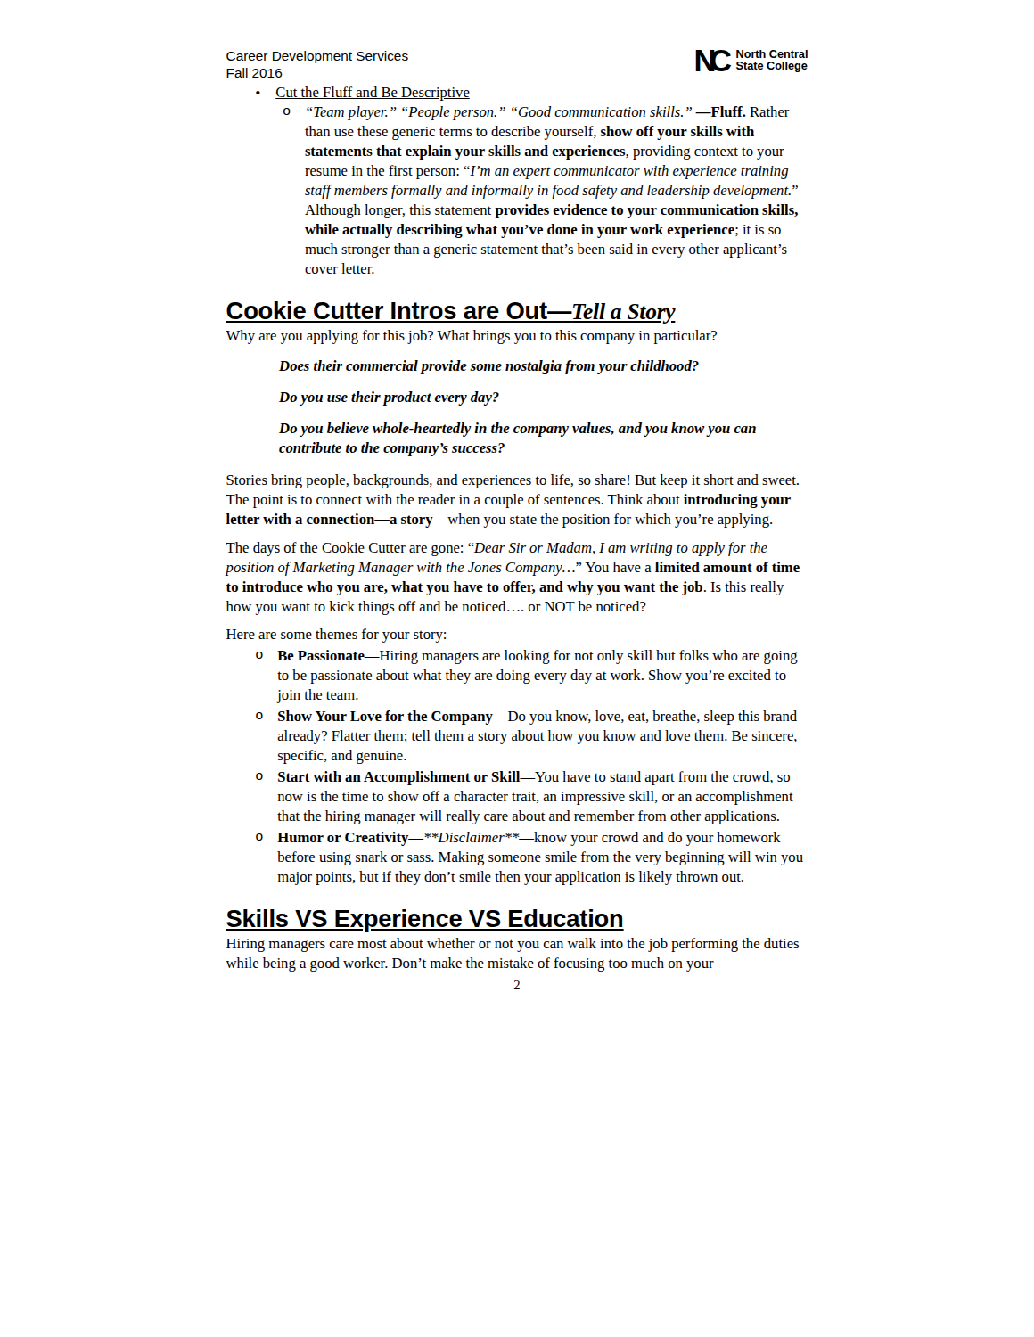Career Development Services
Fall 2016
NC North Central
State College
Cut the Fluff and Be Descriptive
“Team player.” “People person.” “Good communication skills.” —Fluff. Rather than use these generic terms to describe yourself, show off your skills with statements that explain your skills and experiences, providing context to your resume in the first person: “I’m an expert communicator with experience training staff members formally and informally in food safety and leadership development.” Although longer, this statement provides evidence to your communication skills, while actually describing what you’ve done in your work experience; it is so much stronger than a generic statement that’s been said in every other applicant’s cover letter.
Cookie Cutter Intros are Out—Tell a Story
Why are you applying for this job? What brings you to this company in particular?
Does their commercial provide some nostalgia from your childhood?
Do you use their product every day?
Do you believe whole-heartedly in the company values, and you know you can contribute to the company’s success?
Stories bring people, backgrounds, and experiences to life, so share! But keep it short and sweet. The point is to connect with the reader in a couple of sentences. Think about introducing your letter with a connection—a story—when you state the position for which you’re applying.
The days of the Cookie Cutter are gone: “Dear Sir or Madam, I am writing to apply for the position of Marketing Manager with the Jones Company…” You have a limited amount of time to introduce who you are, what you have to offer, and why you want the job. Is this really how you want to kick things off and be noticed…. or NOT be noticed?
Here are some themes for your story:
Be Passionate—Hiring managers are looking for not only skill but folks who are going to be passionate about what they are doing every day at work. Show you’re excited to join the team.
Show Your Love for the Company—Do you know, love, eat, breathe, sleep this brand already? Flatter them; tell them a story about how you know and love them. Be sincere, specific, and genuine.
Start with an Accomplishment or Skill—You have to stand apart from the crowd, so now is the time to show off a character trait, an impressive skill, or an accomplishment that the hiring manager will really care about and remember from other applications.
Humor or Creativity—**Disclaimer**—know your crowd and do your homework before using snark or sass. Making someone smile from the very beginning will win you major points, but if they don’t smile then your application is likely thrown out.
Skills VS Experience VS Education
Hiring managers care most about whether or not you can walk into the job performing the duties while being a good worker. Don’t make the mistake of focusing too much on your
2